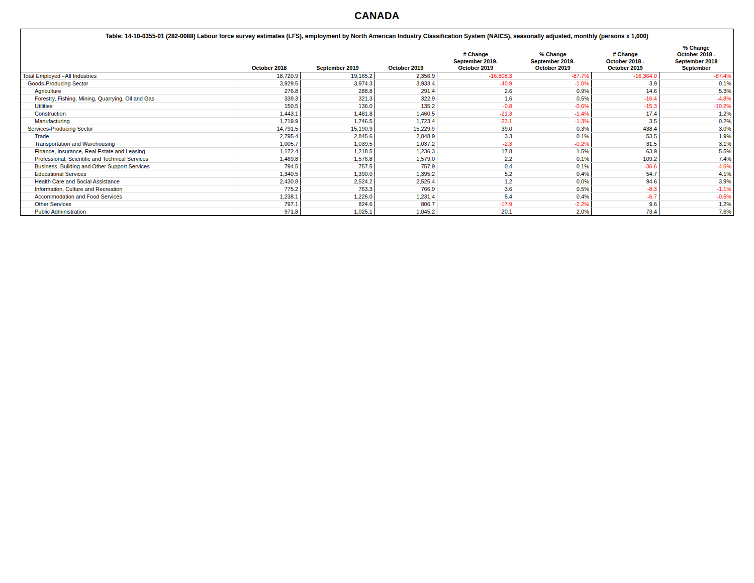CANADA
Table: 14-10-0355-01 (282-0088) Labour force survey estimates (LFS), employment by North American Industry Classification System (NAICS), seasonally adjusted, monthly (persons x 1,000)
| | October 2018 | September 2019 | October 2019 | # Change September 2019- October 2019 | % Change September 2019- October 2019 | # Change October 2018 - October 2019 | % Change October 2018 - September 2018 September |
| --- | --- | --- | --- | --- | --- | --- | --- |
| Total Employed - All Industries | 18,720.9 | 19,165.2 | 2,356.9 | -16,808.3 | -87.7% | -16,364.0 | -87.4% |
| Goods-Producing Sector | 3,929.5 | 3,974.3 | 3,933.4 | -40.9 | -1.0% | 3.9 | 0.1% |
| Agriculture | 276.8 | 288.8 | 291.4 | 2.6 | 0.9% | 14.6 | 5.3% |
| Forestry, Fishing, Mining, Quarrying, Oil and Gas | 339.3 | 321.3 | 322.9 | 1.6 | 0.5% | -16.4 | -4.8% |
| Utilities | 150.5 | 136.0 | 135.2 | -0.8 | -0.6% | -15.3 | -10.2% |
| Construction | 1,443.1 | 1,481.8 | 1,460.5 | -21.3 | -1.4% | 17.4 | 1.2% |
| Manufacturing | 1,719.9 | 1,746.5 | 1,723.4 | -23.1 | -1.3% | 3.5 | 0.2% |
| Services-Producing Sector | 14,791.5 | 15,190.9 | 15,229.9 | 39.0 | 0.3% | 438.4 | 3.0% |
| Trade | 2,795.4 | 2,845.6 | 2,848.9 | 3.3 | 0.1% | 53.5 | 1.9% |
| Transportation and Warehousing | 1,005.7 | 1,039.5 | 1,037.2 | -2.3 | -0.2% | 31.5 | 3.1% |
| Finance, Insurance, Real Estate and Leasing | 1,172.4 | 1,218.5 | 1,236.3 | 17.8 | 1.5% | 63.9 | 5.5% |
| Professional, Scientific and Technical Services | 1,469.8 | 1,576.8 | 1,579.0 | 2.2 | 0.1% | 109.2 | 7.4% |
| Business, Building and Other Support Services | 794.5 | 757.5 | 757.9 | 0.4 | 0.1% | -36.6 | -4.6% |
| Educational Services | 1,340.5 | 1,390.0 | 1,395.2 | 5.2 | 0.4% | 54.7 | 4.1% |
| Health Care and Social Assistance | 2,430.8 | 2,524.2 | 2,525.4 | 1.2 | 0.0% | 94.6 | 3.9% |
| Information, Culture and Recreation | 775.2 | 763.3 | 766.9 | 3.6 | 0.5% | -8.3 | -1.1% |
| Accommodation and Food Services | 1,238.1 | 1,226.0 | 1,231.4 | 5.4 | 0.4% | -6.7 | -0.5% |
| Other Services | 797.1 | 824.6 | 806.7 | -17.9 | -2.2% | 9.6 | 1.2% |
| Public Administration | 971.8 | 1,025.1 | 1,045.2 | 20.1 | 2.0% | 73.4 | 7.6% |